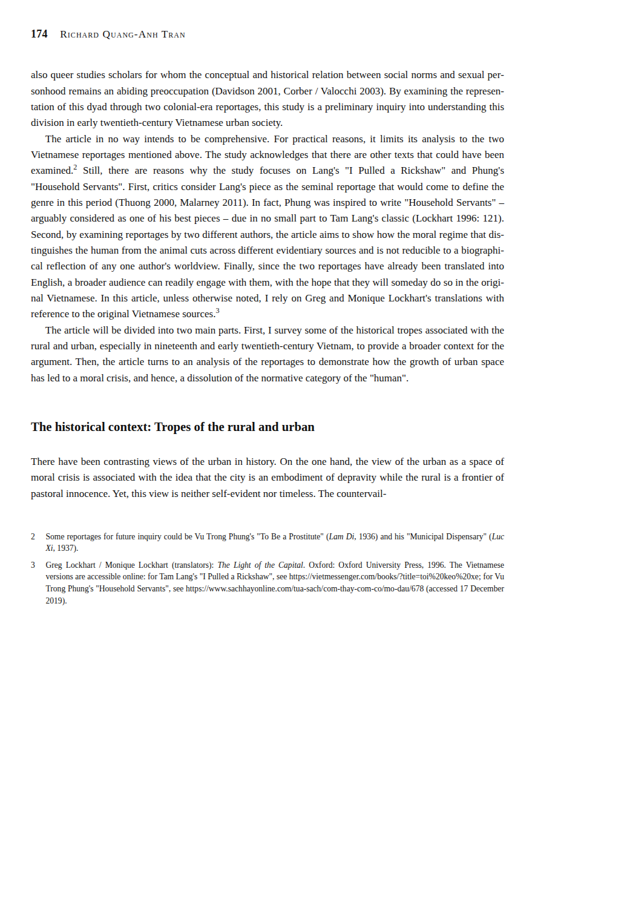174 Richard Quang-Anh Tran
also queer studies scholars for whom the conceptual and historical relation between social norms and sexual personhood remains an abiding preoccupation (Davidson 2001, Corber / Valocchi 2003). By examining the representation of this dyad through two colonial-era reportages, this study is a preliminary inquiry into understanding this division in early twentieth-century Vietnamese urban society.
The article in no way intends to be comprehensive. For practical reasons, it limits its analysis to the two Vietnamese reportages mentioned above. The study acknowledges that there are other texts that could have been examined.2 Still, there are reasons why the study focuses on Lang's "I Pulled a Rickshaw" and Phung's "Household Servants". First, critics consider Lang's piece as the seminal reportage that would come to define the genre in this period (Thuong 2000, Malarney 2011). In fact, Phung was inspired to write "Household Servants" – arguably considered as one of his best pieces – due in no small part to Tam Lang's classic (Lockhart 1996: 121). Second, by examining reportages by two different authors, the article aims to show how the moral regime that distinguishes the human from the animal cuts across different evidentiary sources and is not reducible to a biographical reflection of any one author's worldview. Finally, since the two reportages have already been translated into English, a broader audience can readily engage with them, with the hope that they will someday do so in the original Vietnamese. In this article, unless otherwise noted, I rely on Greg and Monique Lockhart's translations with reference to the original Vietnamese sources.3
The article will be divided into two main parts. First, I survey some of the historical tropes associated with the rural and urban, especially in nineteenth and early twentieth-century Vietnam, to provide a broader context for the argument. Then, the article turns to an analysis of the reportages to demonstrate how the growth of urban space has led to a moral crisis, and hence, a dissolution of the normative category of the "human".
The historical context: Tropes of the rural and urban
There have been contrasting views of the urban in history. On the one hand, the view of the urban as a space of moral crisis is associated with the idea that the city is an embodiment of depravity while the rural is a frontier of pastoral innocence. Yet, this view is neither self-evident nor timeless. The countervail-
2 Some reportages for future inquiry could be Vu Trong Phung's "To Be a Prostitute" (Lam Di, 1936) and his "Municipal Dispensary" (Luc Xi, 1937).
3 Greg Lockhart / Monique Lockhart (translators): The Light of the Capital. Oxford: Oxford University Press, 1996. The Vietnamese versions are accessible online: for Tam Lang's "I Pulled a Rickshaw", see https://vietmessenger.com/books/?title=toi%20keo%20xe; for Vu Trong Phung's "Household Servants", see https://www.sachhayonline.com/tua-sach/com-thay-com-co/mo-dau/678 (accessed 17 December 2019).